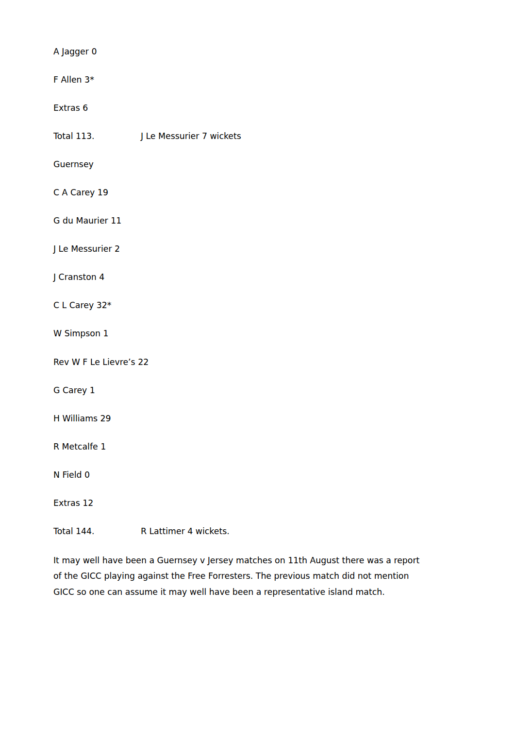A Jagger 0
F Allen 3*
Extras 6
Total 113. J Le Messurier 7 wickets
Guernsey
C A Carey 19
G du Maurier 11
J Le Messurier 2
J Cranston 4
C L Carey 32*
W Simpson 1
Rev W F Le Lievre’s 22
G Carey 1
H Williams 29
R Metcalfe 1
N Field 0
Extras 12
Total 144. R Lattimer 4 wickets.
It may well have been a Guernsey v Jersey matches on 11th August there was a report of the GICC playing against the Free Forresters. The previous match did not mention GICC so one can assume it may well have been a representative island match.